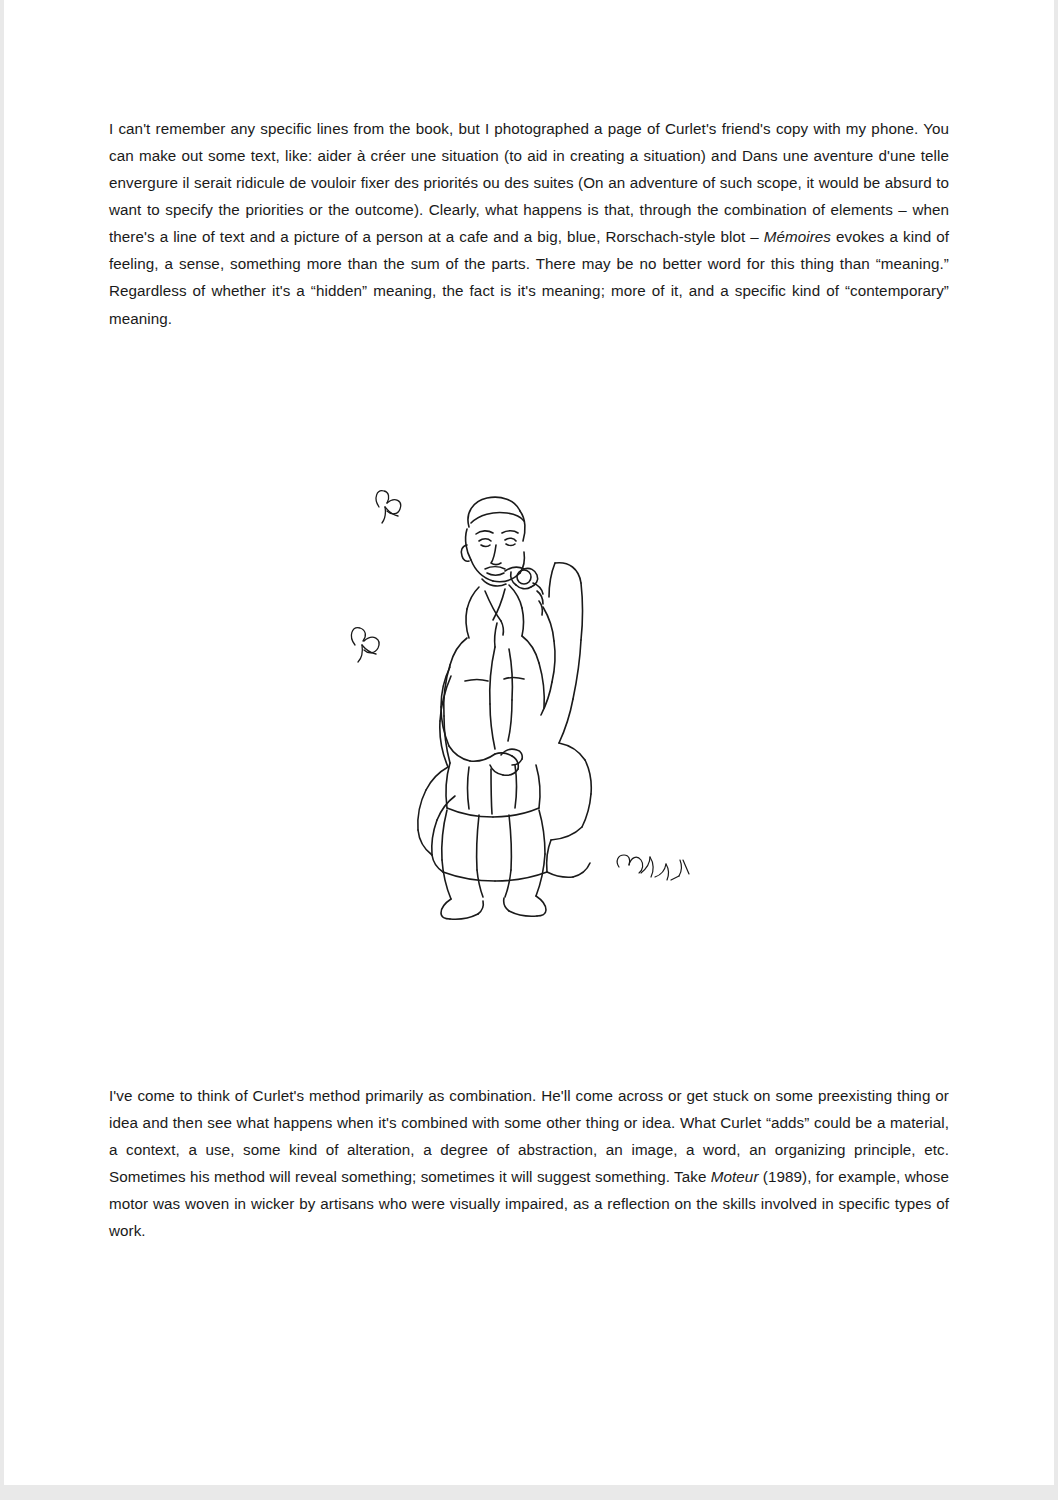I can't remember any specific lines from the book, but I photographed a page of Curlet's friend's copy with my phone. You can make out some text, like: aider à créer une situation (to aid in creating a situation) and Dans une aventure d'une telle envergure il serait ridicule de vouloir fixer des priorités ou des suites (On an adventure of such scope, it would be absurd to want to specify the priorities or the outcome). Clearly, what happens is that, through the combination of elements – when there's a line of text and a picture of a person at a cafe and a big, blue, Rorschach-style blot – Mémoires evokes a kind of feeling, a sense, something more than the sum of the parts. There may be no better word for this thing than “meaning.” Regardless of whether it's a “hidden” meaning, the fact is it's meaning; more of it, and a specific kind of “contemporary” meaning.
I've come to think of Curlet's method primarily as combination. He'll come across or get stuck on some preexisting thing or idea and then see what happens when it's combined with some other thing or idea. What Curlet “adds” could be a material, a context, a use, some kind of alteration, a degree of abstraction, an image, a word, an organizing principle, etc. Sometimes his method will reveal something; sometimes it will suggest something. Take Moteur (1989), for example, whose motor was woven in wicker by artisans who were visually impaired, as a reflection on the skills involved in specific types of work.